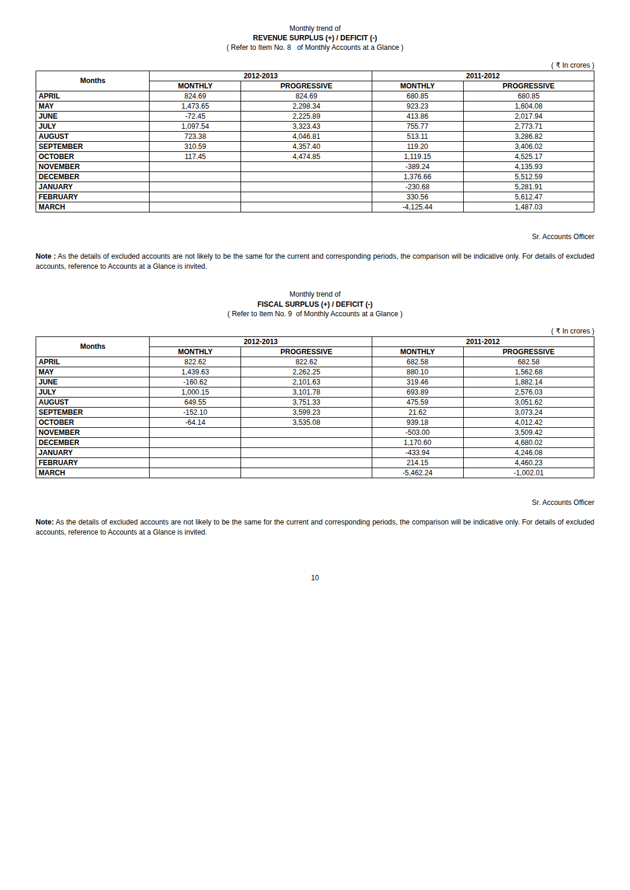Monthly trend of
REVENUE SURPLUS (+) / DEFICIT (-)
( Refer to Item No. 8 of Monthly Accounts at a Glance )
( ₹ In crores )
| Months | 2012-2013 | 2011-2012 |
| --- | --- | --- |
| MONTHLY | PROGRESSIVE | MONTHLY | PROGRESSIVE |
| APRIL | 824.69 | 824.69 | 680.85 | 680.85 |
| MAY | 1,473.65 | 2,298.34 | 923.23 | 1,604.08 |
| JUNE | -72.45 | 2,225.89 | 413.86 | 2,017.94 |
| JULY | 1,097.54 | 3,323.43 | 755.77 | 2,773.71 |
| AUGUST | 723.38 | 4,046.81 | 513.11 | 3,286.82 |
| SEPTEMBER | 310.59 | 4,357.40 | 119.20 | 3,406.02 |
| OCTOBER | 117.45 | 4,474.85 | 1,119.15 | 4,525.17 |
| NOVEMBER | | | -389.24 | 4,135.93 |
| DECEMBER | | | 1,376.66 | 5,512.59 |
| JANUARY | | | -230.68 | 5,281.91 |
| FEBRUARY | | | 330.56 | 5,612.47 |
| MARCH | | | -4,125.44 | 1,487.03 |
Sr. Accounts Officer
Note : As the details of excluded accounts are not likely to be the same for the current and corresponding periods, the comparison will be indicative only. For details of excluded accounts, reference to Accounts at a Glance is invited.
Monthly trend of
FISCAL SURPLUS (+) / DEFICIT (-)
( Refer to Item No. 9 of Monthly Accounts at a Glance )
( ₹ In crores )
| Months | 2012-2013 | 2011-2012 |
| --- | --- | --- |
| MONTHLY | PROGRESSIVE | MONTHLY | PROGRESSIVE |
| APRIL | 822.62 | 822.62 | 682.58 | 682.58 |
| MAY | 1,439.63 | 2,262.25 | 880.10 | 1,562.68 |
| JUNE | -160.62 | 2,101.63 | 319.46 | 1,882.14 |
| JULY | 1,000.15 | 3,101.78 | 693.89 | 2,576.03 |
| AUGUST | 649.55 | 3,751.33 | 475.59 | 3,051.62 |
| SEPTEMBER | -152.10 | 3,599.23 | 21.62 | 3,073.24 |
| OCTOBER | -64.14 | 3,535.08 | 939.18 | 4,012.42 |
| NOVEMBER | | | -503.00 | 3,509.42 |
| DECEMBER | | | 1,170.60 | 4,680.02 |
| JANUARY | | | -433.94 | 4,246.08 |
| FEBRUARY | | | 214.15 | 4,460.23 |
| MARCH | | | -5,462.24 | -1,002.01 |
Sr. Accounts Officer
Note: As the details of excluded accounts are not likely to be the same for the current and corresponding periods, the comparison will be indicative only. For details of excluded accounts, reference to Accounts at a Glance is invited.
10